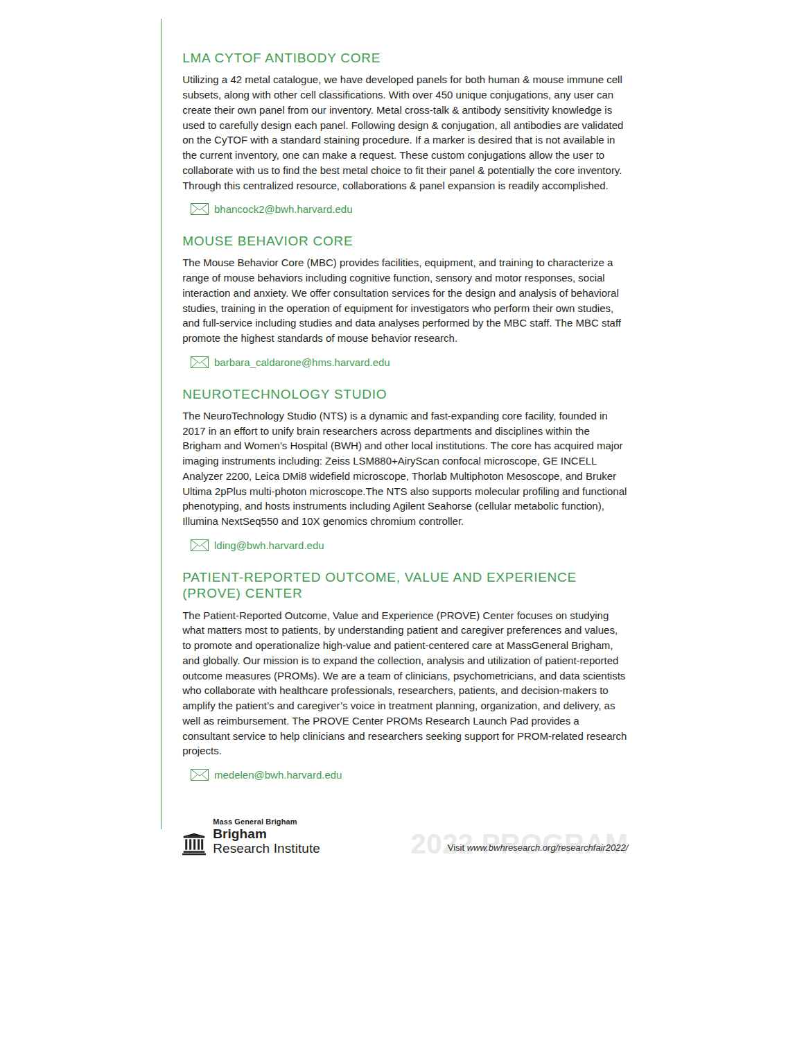LMA CyTOF Antibody Core
Utilizing a 42 metal catalogue, we have developed panels for both human & mouse immune cell subsets, along with other cell classifications. With over 450 unique conjugations, any user can create their own panel from our inventory. Metal cross-talk & antibody sensitivity knowledge is used to carefully design each panel. Following design & conjugation, all antibodies are validated on the CyTOF with a standard staining procedure. If a marker is desired that is not available in the current inventory, one can make a request. These custom conjugations allow the user to collaborate with us to find the best metal choice to fit their panel & potentially the core inventory. Through this centralized resource, collaborations & panel expansion is readily accomplished.
bhancock2@bwh.harvard.edu
Mouse Behavior Core
The Mouse Behavior Core (MBC) provides facilities, equipment, and training to characterize a range of mouse behaviors including cognitive function, sensory and motor responses, social interaction and anxiety. We offer consultation services for the design and analysis of behavioral studies, training in the operation of equipment for investigators who perform their own studies, and full-service including studies and data analyses performed by the MBC staff. The MBC staff promote the highest standards of mouse behavior research.
barbara_caldarone@hms.harvard.edu
NeuroTechnology Studio
The NeuroTechnology Studio (NTS) is a dynamic and fast-expanding core facility, founded in 2017 in an effort to unify brain researchers across departments and disciplines within the Brigham and Women’s Hospital (BWH) and other local institutions. The core has acquired major imaging instruments including: Zeiss LSM880+AiryScan confocal microscope, GE INCELL Analyzer 2200, Leica DMi8 widefield microscope, Thorlab Multiphoton Mesoscope, and Bruker Ultima 2pPlus multi-photon microscope.The NTS also supports molecular profiling and functional phenotyping, and hosts instruments including Agilent Seahorse (cellular metabolic function), Illumina NextSeq550 and 10X genomics chromium controller.
lding@bwh.harvard.edu
Patient-Reported Outcome, Value and Experience
(PROVE) Center
The Patient-Reported Outcome, Value and Experience (PROVE) Center focuses on studying what matters most to patients, by understanding patient and caregiver preferences and values, to promote and operationalize high-value and patient-centered care at MassGeneral Brigham, and globally. Our mission is to expand the collection, analysis and utilization of patient-reported outcome measures (PROMs). We are a team of clinicians, psychometricians, and data scientists who collaborate with healthcare professionals, researchers, patients, and decision-makers to amplify the patient’s and caregiver’s voice in treatment planning, organization, and delivery, as well as reimbursement. The PROVE Center PROMs Research Launch Pad provides a consultant service to help clinicians and researchers seeking support for PROM-related research projects.
medelen@bwh.harvard.edu
Mass General Brigham Brigham Research Institute
2022 PROGRAM
Visit www.bwhresearch.org/researchfair2022/